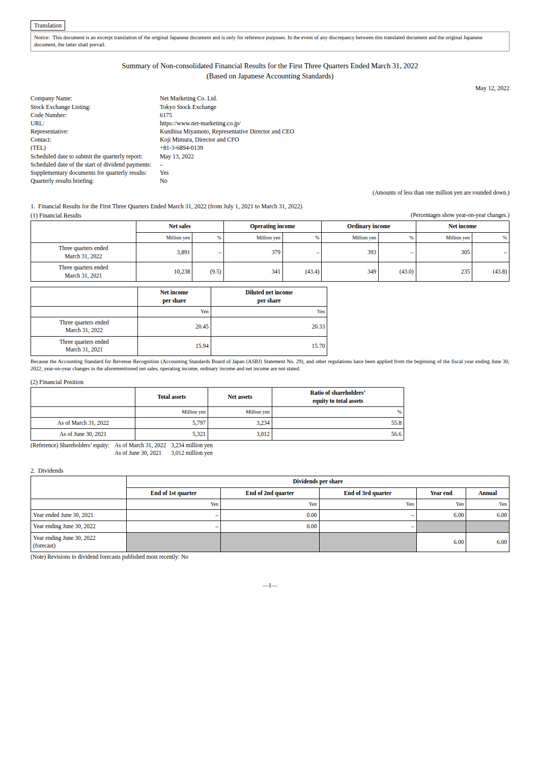Translation
Notice: This document is an excerpt translation of the original Japanese document and is only for reference purposes. In the event of any discrepancy between this translated document and the original Japanese document, the latter shall prevail.
Summary of Non-consolidated Financial Results for the First Three Quarters Ended March 31, 2022
(Based on Japanese Accounting Standards)
May 12, 2022
| Company Name: | Net Marketing Co. Ltd. |
| Stock Exchange Listing: | Tokyo Stock Exchange |
| Code Number: | 6175 |
| URL: | https://www.net-marketing.co.jp/ |
| Representative: | Kunihisa Miyamoto, Representative Director and CEO |
| Contact: | Koji Mimura, Director and CFO |
| (TEL) | +81-3-6894-0139 |
| Scheduled date to submit the quarterly report: | May 13, 2022 |
| Scheduled date of the start of dividend payments: | – |
| Supplementary documents for quarterly results: | Yes |
| Quarterly results briefing: | No |
(Amounts of less than one million yen are rounded down.)
1. Financial Results for the First Three Quarters Ended March 31, 2022 (from July 1, 2021 to March 31, 2022)
(1) Financial Results(Percentages show year-on-year changes.)
| | Net sales | Operating income | Ordinary income | Net income |
| --- | --- | --- | --- | --- |
| Million yen | % | Million yen | % | Million yen | % | Million yen | % |
| Three quarters ended March 31, 2022 | 3,891 | – | 379 | – | 393 | – | 305 | – |
| Three quarters ended March 31, 2021 | 10,238 | (9.5) | 341 | (43.4) | 349 | (43.0) | 235 | (43.8) |
| | Net income per share | Diluted net income per share |
| --- | --- | --- |
| | Yen | Yen |
| Three quarters ended March 31, 2022 | 20.45 | 20.33 |
| Three quarters ended March 31, 2021 | 15.94 | 15.70 |
Because the Accounting Standard for Revenue Recognition (Accounting Standards Board of Japan (ASBJ) Statement No. 29), and other regulations have been applied from the beginning of the fiscal year ending June 30, 2022, year-on-year changes in the aforementioned net sales, operating income, ordinary income and net income are not stated.
(2) Financial Position
| | Total assets | Net assets | Ratio of shareholders’ equity to total assets |
| --- | --- | --- | --- |
| | Million yen | Million yen | % |
| As of March 31, 2022 | 5,797 | 3,234 | 55.8 |
| As of June 30, 2021 | 5,321 | 3,012 | 56.6 |
| (Reference) Shareholders’ equity: | As of March 31, 2022 | 3,234 million yen |
| | As of June 30, 2021 | 3,012 million yen |
2. Dividends
| | Dividends per share |
| --- | --- |
| End of 1st quarter | End of 2nd quarter | End of 3rd quarter | Year end | Annual |
| | Yen | Yen | Yen | Yen | Yen |
| Year ended June 30, 2021 | – | 0.00 | – | 6.00 | 6.00 |
| Year ending June 30, 2022 | – | 0.00 | – | | |
| Year ending June 30, 2022 (forecast) | | | | 6.00 | 6.00 |
(Note) Revisions to dividend forecasts published most recently: No
—1—